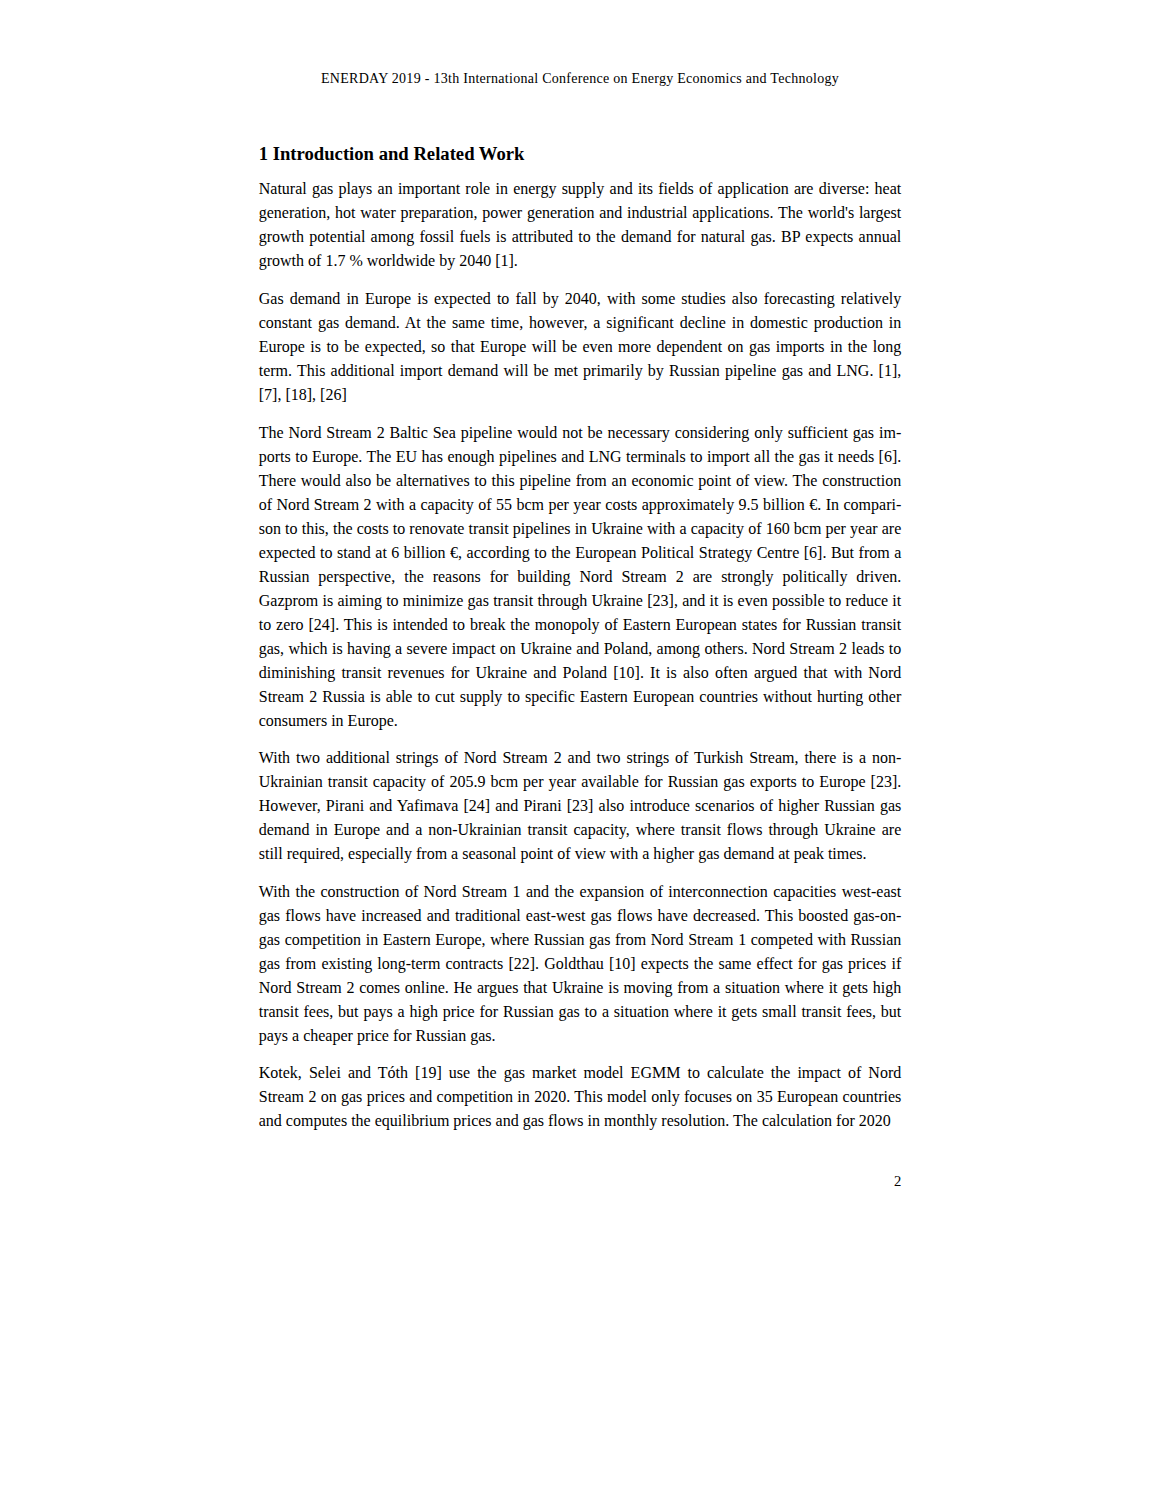ENERDAY 2019 - 13th International Conference on Energy Economics and Technology
1 Introduction and Related Work
Natural gas plays an important role in energy supply and its fields of application are diverse: heat generation, hot water preparation, power generation and industrial applications. The world's largest growth potential among fossil fuels is attributed to the demand for natural gas. BP expects annual growth of 1.7 % worldwide by 2040 [1].
Gas demand in Europe is expected to fall by 2040, with some studies also forecasting relatively constant gas demand. At the same time, however, a significant decline in domestic production in Europe is to be expected, so that Europe will be even more dependent on gas imports in the long term. This additional import demand will be met primarily by Russian pipeline gas and LNG. [1], [7], [18], [26]
The Nord Stream 2 Baltic Sea pipeline would not be necessary considering only sufficient gas imports to Europe. The EU has enough pipelines and LNG terminals to import all the gas it needs [6]. There would also be alternatives to this pipeline from an economic point of view. The construction of Nord Stream 2 with a capacity of 55 bcm per year costs approximately 9.5 billion €. In comparison to this, the costs to renovate transit pipelines in Ukraine with a capacity of 160 bcm per year are expected to stand at 6 billion €, according to the European Political Strategy Centre [6]. But from a Russian perspective, the reasons for building Nord Stream 2 are strongly politically driven. Gazprom is aiming to minimize gas transit through Ukraine [23], and it is even possible to reduce it to zero [24]. This is intended to break the monopoly of Eastern European states for Russian transit gas, which is having a severe impact on Ukraine and Poland, among others. Nord Stream 2 leads to diminishing transit revenues for Ukraine and Poland [10]. It is also often argued that with Nord Stream 2 Russia is able to cut supply to specific Eastern European countries without hurting other consumers in Europe.
With two additional strings of Nord Stream 2 and two strings of Turkish Stream, there is a non-Ukrainian transit capacity of 205.9 bcm per year available for Russian gas exports to Europe [23]. However, Pirani and Yafimava [24] and Pirani [23] also introduce scenarios of higher Russian gas demand in Europe and a non-Ukrainian transit capacity, where transit flows through Ukraine are still required, especially from a seasonal point of view with a higher gas demand at peak times.
With the construction of Nord Stream 1 and the expansion of interconnection capacities west-east gas flows have increased and traditional east-west gas flows have decreased. This boosted gas-on-gas competition in Eastern Europe, where Russian gas from Nord Stream 1 competed with Russian gas from existing long-term contracts [22]. Goldthau [10] expects the same effect for gas prices if Nord Stream 2 comes online. He argues that Ukraine is moving from a situation where it gets high transit fees, but pays a high price for Russian gas to a situation where it gets small transit fees, but pays a cheaper price for Russian gas.
Kotek, Selei and Tóth [19] use the gas market model EGMM to calculate the impact of Nord Stream 2 on gas prices and competition in 2020. This model only focuses on 35 European countries and computes the equilibrium prices and gas flows in monthly resolution. The calculation for 2020
2